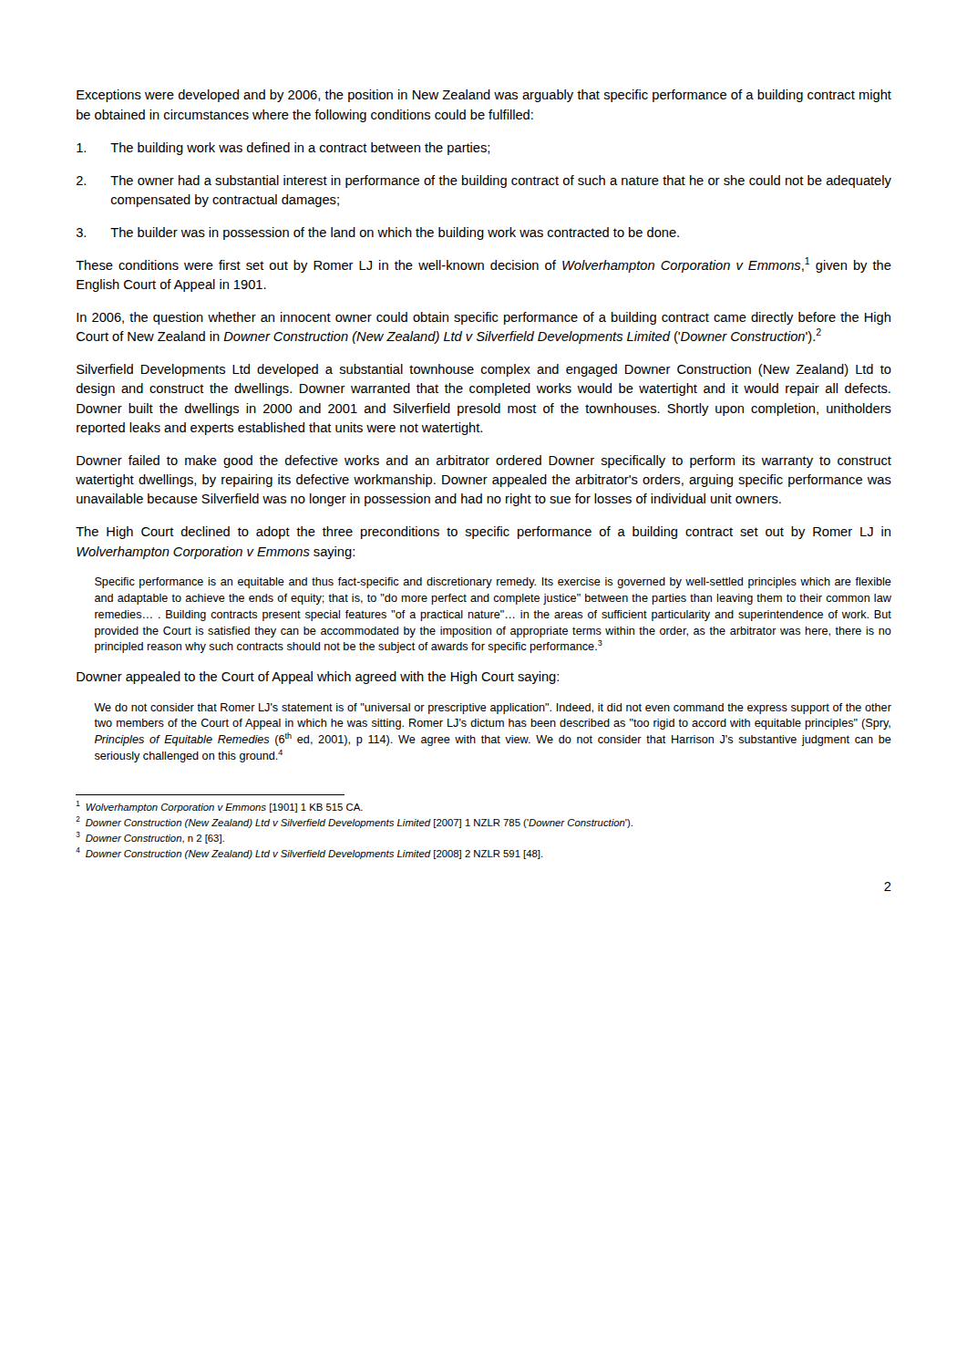Exceptions were developed and by 2006, the position in New Zealand was arguably that specific performance of a building contract might be obtained in circumstances where the following conditions could be fulfilled:
1.
The building work was defined in a contract between the parties;
2.
The owner had a substantial interest in performance of the building contract of such a nature that he or she could not be adequately compensated by contractual damages;
3.
The builder was in possession of the land on which the building work was contracted to be done.
These conditions were first set out by Romer LJ in the well-known decision of Wolverhampton Corporation v Emmons,1 given by the English Court of Appeal in 1901.
In 2006, the question whether an innocent owner could obtain specific performance of a building contract came directly before the High Court of New Zealand in Downer Construction (New Zealand) Ltd v Silverfield Developments Limited ('Downer Construction').2
Silverfield Developments Ltd developed a substantial townhouse complex and engaged Downer Construction (New Zealand) Ltd to design and construct the dwellings. Downer warranted that the completed works would be watertight and it would repair all defects. Downer built the dwellings in 2000 and 2001 and Silverfield presold most of the townhouses. Shortly upon completion, unitholders reported leaks and experts established that units were not watertight.
Downer failed to make good the defective works and an arbitrator ordered Downer specifically to perform its warranty to construct watertight dwellings, by repairing its defective workmanship. Downer appealed the arbitrator's orders, arguing specific performance was unavailable because Silverfield was no longer in possession and had no right to sue for losses of individual unit owners.
The High Court declined to adopt the three preconditions to specific performance of a building contract set out by Romer LJ in Wolverhampton Corporation v Emmons saying:
Specific performance is an equitable and thus fact-specific and discretionary remedy. Its exercise is governed by well-settled principles which are flexible and adaptable to achieve the ends of equity; that is, to "do more perfect and complete justice" between the parties than leaving them to their common law remedies… . Building contracts present special features "of a practical nature"… in the areas of sufficient particularity and superintendence of work. But provided the Court is satisfied they can be accommodated by the imposition of appropriate terms within the order, as the arbitrator was here, there is no principled reason why such contracts should not be the subject of awards for specific performance.3
Downer appealed to the Court of Appeal which agreed with the High Court saying:
We do not consider that Romer LJ's statement is of "universal or prescriptive application". Indeed, it did not even command the express support of the other two members of the Court of Appeal in which he was sitting. Romer LJ's dictum has been described as "too rigid to accord with equitable principles" (Spry, Principles of Equitable Remedies (6th ed, 2001), p 114). We agree with that view. We do not consider that Harrison J's substantive judgment can be seriously challenged on this ground.4
1 Wolverhampton Corporation v Emmons [1901] 1 KB 515 CA.
2 Downer Construction (New Zealand) Ltd v Silverfield Developments Limited [2007] 1 NZLR 785 ('Downer Construction').
3 Downer Construction, n 2 [63].
4 Downer Construction (New Zealand) Ltd v Silverfield Developments Limited [2008] 2 NZLR 591 [48].
2